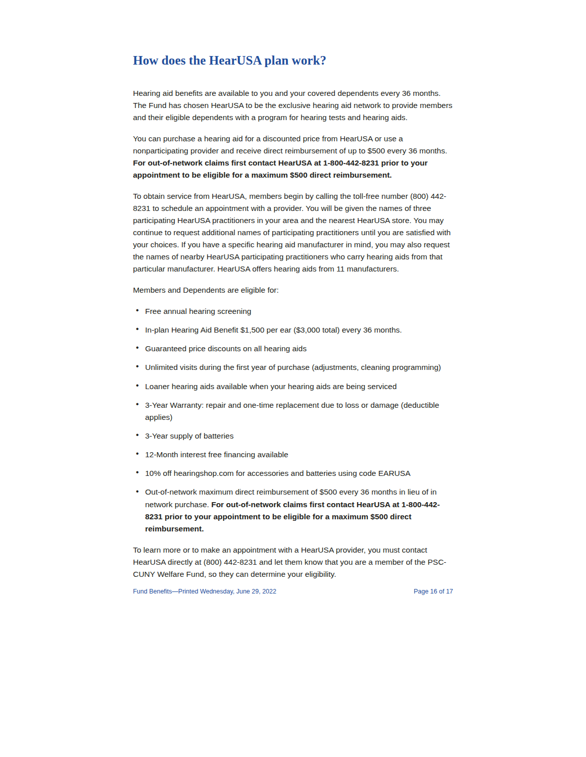How does the HearUSA plan work?
Hearing aid benefits are available to you and your covered dependents every 36 months. The Fund has chosen HearUSA to be the exclusive hearing aid network to provide members and their eligible dependents with a program for hearing tests and hearing aids.
You can purchase a hearing aid for a discounted price from HearUSA or use a nonparticipating provider and receive direct reimbursement of up to $500 every 36 months. For out-of-network claims first contact HearUSA at 1-800-442-8231 prior to your appointment to be eligible for a maximum $500 direct reimbursement.
To obtain service from HearUSA, members begin by calling the toll-free number (800) 442-8231 to schedule an appointment with a provider. You will be given the names of three participating HearUSA practitioners in your area and the nearest HearUSA store. You may continue to request additional names of participating practitioners until you are satisfied with your choices. If you have a specific hearing aid manufacturer in mind, you may also request the names of nearby HearUSA participating practitioners who carry hearing aids from that particular manufacturer. HearUSA offers hearing aids from 11 manufacturers.
Members and Dependents are eligible for:
Free annual hearing screening
In-plan Hearing Aid Benefit $1,500 per ear ($3,000 total) every 36 months.
Guaranteed price discounts on all hearing aids
Unlimited visits during the first year of purchase (adjustments, cleaning programming)
Loaner hearing aids available when your hearing aids are being serviced
3-Year Warranty: repair and one-time replacement due to loss or damage (deductible applies)
3-Year supply of batteries
12-Month interest free financing available
10% off hearingshop.com for accessories and batteries using code EARUSA
Out-of-network maximum direct reimbursement of $500 every 36 months in lieu of in network purchase. For out-of-network claims first contact HearUSA at 1-800-442-8231 prior to your appointment to be eligible for a maximum $500 direct reimbursement.
To learn more or to make an appointment with a HearUSA provider, you must contact HearUSA directly at (800) 442-8231 and let them know that you are a member of the PSC-CUNY Welfare Fund, so they can determine your eligibility.
Fund Benefits—Printed Wednesday, June 29, 2022 Page 16 of 17